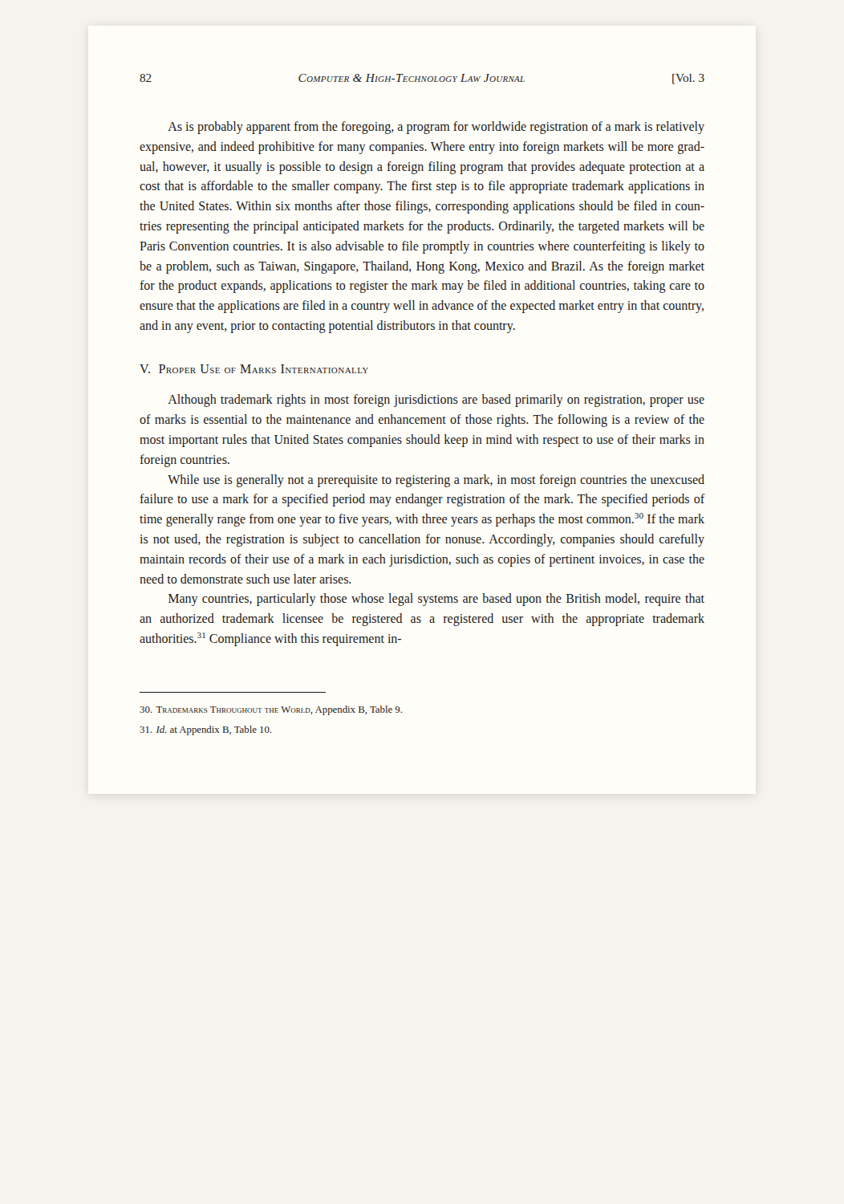82 Computer & High-Technology Law Journal [Vol. 3
As is probably apparent from the foregoing, a program for worldwide registration of a mark is relatively expensive, and indeed prohibitive for many companies. Where entry into foreign markets will be more gradual, however, it usually is possible to design a foreign filing program that provides adequate protection at a cost that is affordable to the smaller company. The first step is to file appropriate trademark applications in the United States. Within six months after those filings, corresponding applications should be filed in countries representing the principal anticipated markets for the products. Ordinarily, the targeted markets will be Paris Convention countries. It is also advisable to file promptly in countries where counterfeiting is likely to be a problem, such as Taiwan, Singapore, Thailand, Hong Kong, Mexico and Brazil. As the foreign market for the product expands, applications to register the mark may be filed in additional countries, taking care to ensure that the applications are filed in a country well in advance of the expected market entry in that country, and in any event, prior to contacting potential distributors in that country.
V. Proper Use of Marks Internationally
Although trademark rights in most foreign jurisdictions are based primarily on registration, proper use of marks is essential to the maintenance and enhancement of those rights. The following is a review of the most important rules that United States companies should keep in mind with respect to use of their marks in foreign countries.
While use is generally not a prerequisite to registering a mark, in most foreign countries the unexcused failure to use a mark for a specified period may endanger registration of the mark. The specified periods of time generally range from one year to five years, with three years as perhaps the most common.30 If the mark is not used, the registration is subject to cancellation for nonuse. Accordingly, companies should carefully maintain records of their use of a mark in each jurisdiction, such as copies of pertinent invoices, in case the need to demonstrate such use later arises.
Many countries, particularly those whose legal systems are based upon the British model, require that an authorized trademark licensee be registered as a registered user with the appropriate trademark authorities.31 Compliance with this requirement in-
30. Trademarks Throughout the World, Appendix B, Table 9.
31. Id. at Appendix B, Table 10.